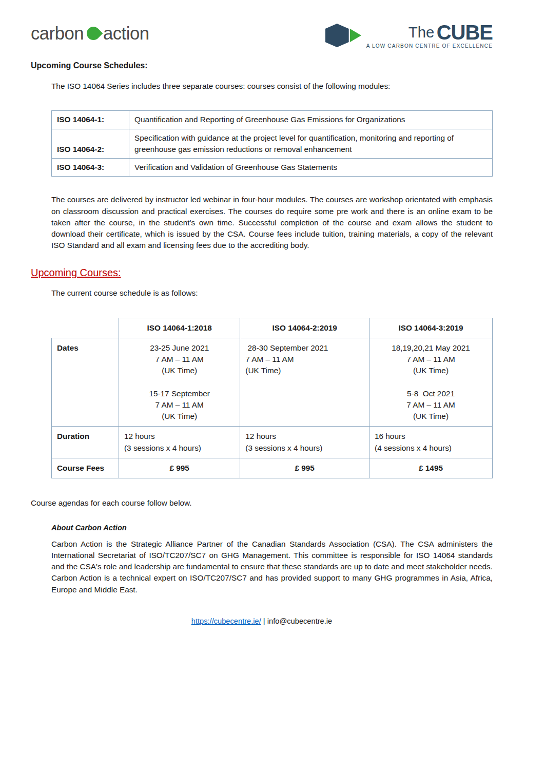carbon action
The CUBE
A Low Carbon Centre of Excellence
Upcoming Course Schedules:
The ISO 14064 Series includes three separate courses: courses consist of the following modules:
| ISO 14064-1: | Quantification and Reporting of Greenhouse Gas Emissions for Organizations |
| ISO 14064-2: | Specification with guidance at the project level for quantification, monitoring and reporting of greenhouse gas emission reductions or removal enhancement |
| ISO 14064-3: | Verification and Validation of Greenhouse Gas Statements |
The courses are delivered by instructor led webinar in four-hour modules. The courses are workshop orientated with emphasis on classroom discussion and practical exercises. The courses do require some pre work and there is an online exam to be taken after the course, in the student's own time. Successful completion of the course and exam allows the student to download their certificate, which is issued by the CSA. Course fees include tuition, training materials, a copy of the relevant ISO Standard and all exam and licensing fees due to the accrediting body.
Upcoming Courses:
The current course schedule is as follows:
| | ISO 14064-1:2018 | ISO 14064-2:2019 | ISO 14064-3:2019 |
| --- | --- | --- | --- |
| Dates | 23-25 June 2021 7 AM – 11 AM (UK Time) 15-17 September 7 AM – 11 AM (UK Time) | 28-30 September 2021 7 AM – 11 AM (UK Time) | 18,19,20,21 May 2021 7 AM – 11 AM (UK Time) 5-8 Oct 2021 7 AM – 11 AM (UK Time) |
| Duration | 12 hours (3 sessions x 4 hours) | 12 hours (3 sessions x 4 hours) | 16 hours (4 sessions x 4 hours) |
| Course Fees | £ 995 | £ 995 | £ 1495 |
Course agendas for each course follow below.
About Carbon Action
Carbon Action is the Strategic Alliance Partner of the Canadian Standards Association (CSA). The CSA administers the International Secretariat of ISO/TC207/SC7 on GHG Management. This committee is responsible for ISO 14064 standards and the CSA's role and leadership are fundamental to ensure that these standards are up to date and meet stakeholder needs. Carbon Action is a technical expert on ISO/TC207/SC7 and has provided support to many GHG programmes in Asia, Africa, Europe and Middle East.
https://cubecentre.ie/ | info@cubecentre.ie